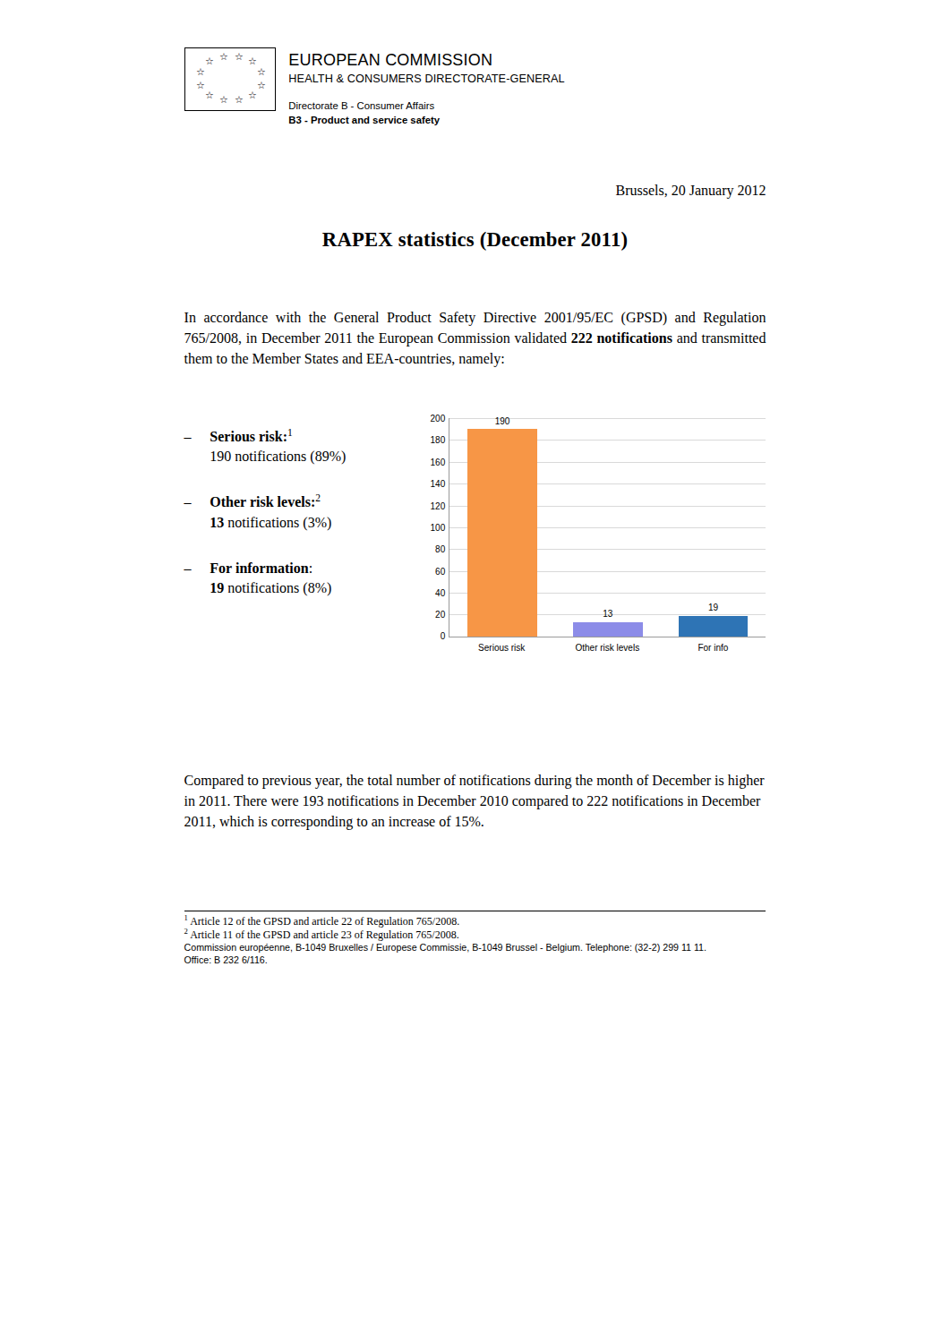☆ ☆ ☆ ☆ ☆ ☆ ☆ ☆ ☆ ☆ ☆ ☆
EUROPEAN COMMISSION
HEALTH & CONSUMERS DIRECTORATE-GENERAL
Directorate B - Consumer Affairs
B3 - Product and service safety
Brussels, 20 January 2012
RAPEX statistics (December 2011)
In accordance with the General Product Safety Directive 2001/95/EC (GPSD) and Regulation 765/2008, in December 2011 the European Commission validated 222 notifications and transmitted them to the Member States and EEA-countries, namely:
–
Serious risk:1
190 notifications (89%)
–
Other risk levels:2
13 notifications (3%)
–
For information:
19 notifications (8%)
200
180
160
140
120
100
80
60
40
20
0
190
13
19
Serious risk
Other risk levels
For info
Compared to previous year, the total number of notifications during the month of December is higher in 2011. There were 193 notifications in December 2010 compared to 222 notifications in December 2011, which is corresponding to an increase of 15%.
1 Article 12 of the GPSD and article 22 of Regulation 765/2008.
2 Article 11 of the GPSD and article 23 of Regulation 765/2008.
Commission européenne, B-1049 Bruxelles / Europese Commissie, B-1049 Brussel - Belgium. Telephone: (32-2) 299 11 11.
Office: B 232 6/116.